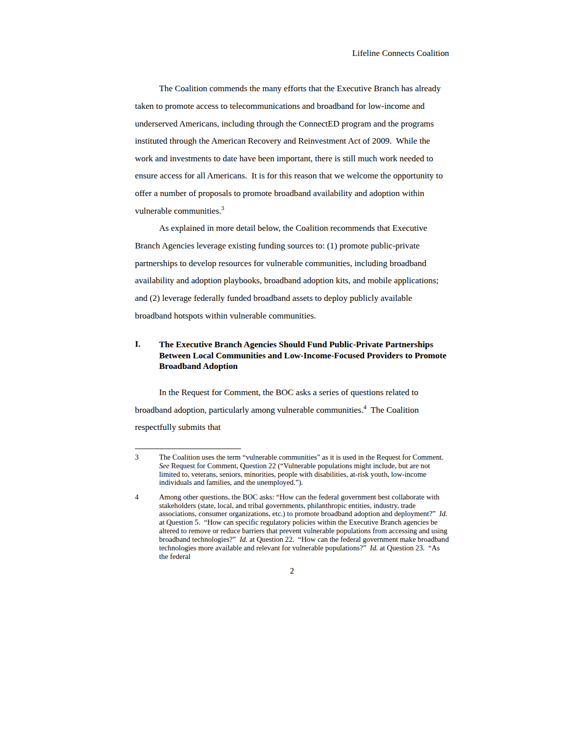Lifeline Connects Coalition
The Coalition commends the many efforts that the Executive Branch has already taken to promote access to telecommunications and broadband for low-income and underserved Americans, including through the ConnectED program and the programs instituted through the American Recovery and Reinvestment Act of 2009. While the work and investments to date have been important, there is still much work needed to ensure access for all Americans. It is for this reason that we welcome the opportunity to offer a number of proposals to promote broadband availability and adoption within vulnerable communities.3
As explained in more detail below, the Coalition recommends that Executive Branch Agencies leverage existing funding sources to: (1) promote public-private partnerships to develop resources for vulnerable communities, including broadband availability and adoption playbooks, broadband adoption kits, and mobile applications; and (2) leverage federally funded broadband assets to deploy publicly available broadband hotspots within vulnerable communities.
I.
The Executive Branch Agencies Should Fund Public-Private Partnerships Between Local Communities and Low-Income-Focused Providers to Promote Broadband Adoption
In the Request for Comment, the BOC asks a series of questions related to broadband adoption, particularly among vulnerable communities.4 The Coalition respectfully submits that
3
The Coalition uses the term “vulnerable communities” as it is used in the Request for Comment. See Request for Comment, Question 22 (“Vulnerable populations might include, but are not limited to, veterans, seniors, minorities, people with disabilities, at-risk youth, low-income individuals and families, and the unemployed.”).
4
Among other questions, the BOC asks: “How can the federal government best collaborate with stakeholders (state, local, and tribal governments, philanthropic entities, industry, trade associations, consumer organizations, etc.) to promote broadband adoption and deployment?” Id. at Question 5. “How can specific regulatory policies within the Executive Branch agencies be altered to remove or reduce barriers that prevent vulnerable populations from accessing and using broadband technologies?” Id. at Question 22. “How can the federal government make broadband technologies more available and relevant for vulnerable populations?” Id. at Question 23. “As the federal
2